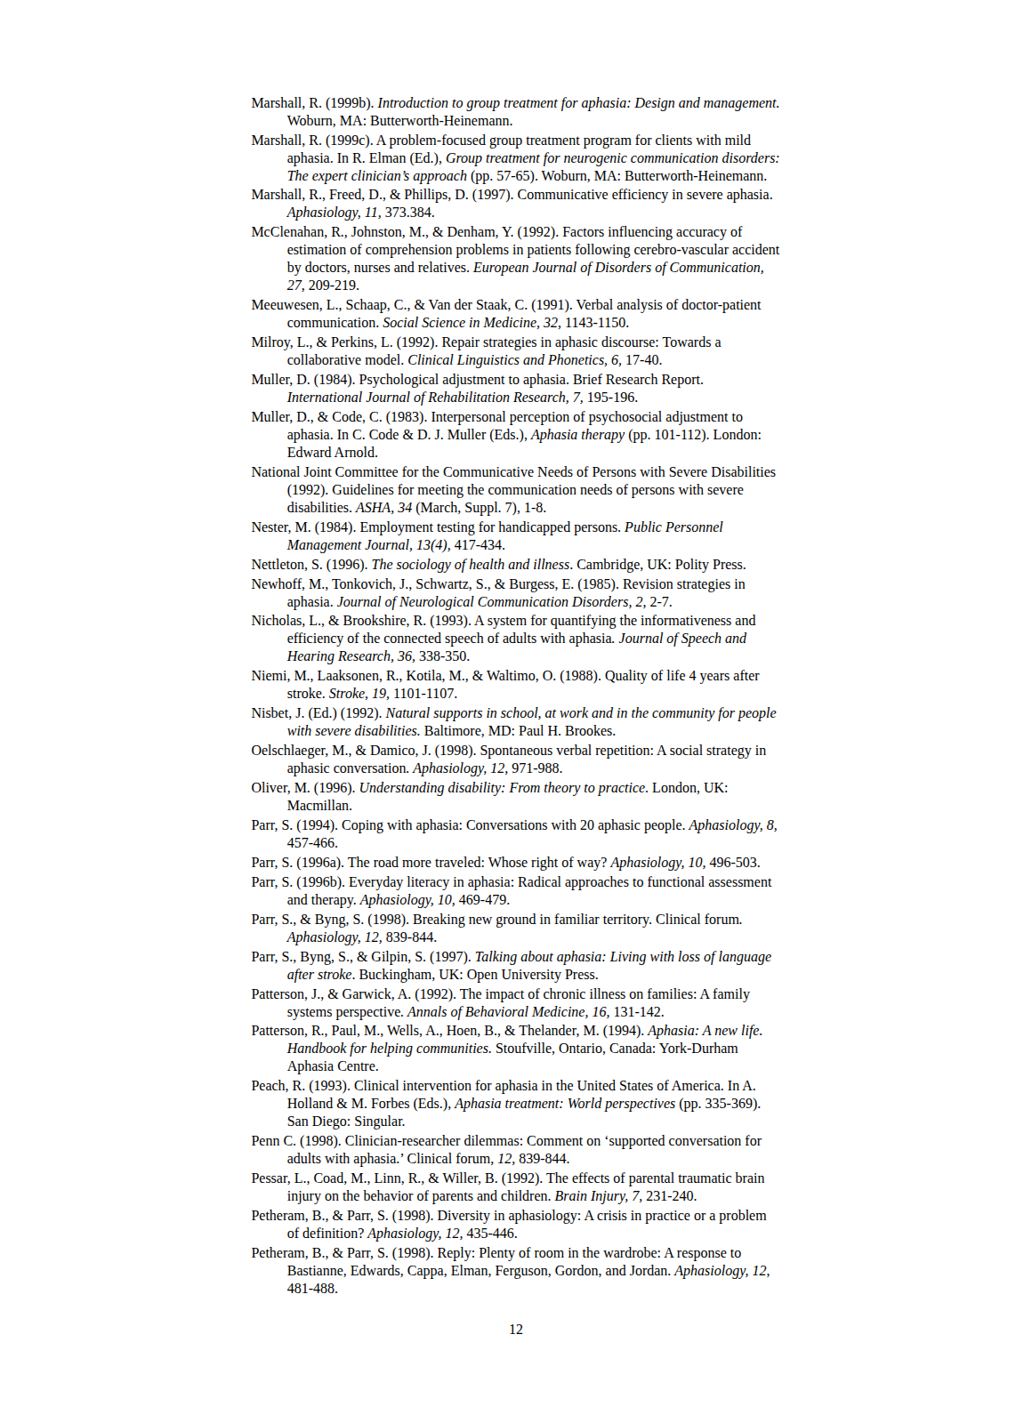Marshall, R. (1999b). Introduction to group treatment for aphasia: Design and management. Woburn, MA: Butterworth-Heinemann.
Marshall, R. (1999c). A problem-focused group treatment program for clients with mild aphasia. In R. Elman (Ed.), Group treatment for neurogenic communication disorders: The expert clinician’s approach (pp. 57-65). Woburn, MA: Butterworth-Heinemann.
Marshall, R., Freed, D., & Phillips, D. (1997). Communicative efficiency in severe aphasia. Aphasiology, 11, 373.384.
McClenahan, R., Johnston, M., & Denham, Y. (1992). Factors influencing accuracy of estimation of comprehension problems in patients following cerebro-vascular accident by doctors, nurses and relatives. European Journal of Disorders of Communication, 27, 209-219.
Meeuwesen, L., Schaap, C., & Van der Staak, C. (1991). Verbal analysis of doctor-patient communication. Social Science in Medicine, 32, 1143-1150.
Milroy, L., & Perkins, L. (1992). Repair strategies in aphasic discourse: Towards a collaborative model. Clinical Linguistics and Phonetics, 6, 17-40.
Muller, D. (1984). Psychological adjustment to aphasia. Brief Research Report. International Journal of Rehabilitation Research, 7, 195-196.
Muller, D., & Code, C. (1983). Interpersonal perception of psychosocial adjustment to aphasia. In C. Code & D. J. Muller (Eds.), Aphasia therapy (pp. 101-112). London: Edward Arnold.
National Joint Committee for the Communicative Needs of Persons with Severe Disabilities (1992). Guidelines for meeting the communication needs of persons with severe disabilities. ASHA, 34 (March, Suppl. 7), 1-8.
Nester, M. (1984). Employment testing for handicapped persons. Public Personnel Management Journal, 13(4), 417-434.
Nettleton, S. (1996). The sociology of health and illness. Cambridge, UK: Polity Press.
Newhoff, M., Tonkovich, J., Schwartz, S., & Burgess, E. (1985). Revision strategies in aphasia. Journal of Neurological Communication Disorders, 2, 2-7.
Nicholas, L., & Brookshire, R. (1993). A system for quantifying the informativeness and efficiency of the connected speech of adults with aphasia. Journal of Speech and Hearing Research, 36, 338-350.
Niemi, M., Laaksonen, R., Kotila, M., & Waltimo, O. (1988). Quality of life 4 years after stroke. Stroke, 19, 1101-1107.
Nisbet, J. (Ed.) (1992). Natural supports in school, at work and in the community for people with severe disabilities. Baltimore, MD: Paul H. Brookes.
Oelschlaeger, M., & Damico, J. (1998). Spontaneous verbal repetition: A social strategy in aphasic conversation. Aphasiology, 12, 971-988.
Oliver, M. (1996). Understanding disability: From theory to practice. London, UK: Macmillan.
Parr, S. (1994). Coping with aphasia: Conversations with 20 aphasic people. Aphasiology, 8, 457-466.
Parr, S. (1996a). The road more traveled: Whose right of way? Aphasiology, 10, 496-503.
Parr, S. (1996b). Everyday literacy in aphasia: Radical approaches to functional assessment and therapy. Aphasiology, 10, 469-479.
Parr, S., & Byng, S. (1998). Breaking new ground in familiar territory. Clinical forum. Aphasiology, 12, 839-844.
Parr, S., Byng, S., & Gilpin, S. (1997). Talking about aphasia: Living with loss of language after stroke. Buckingham, UK: Open University Press.
Patterson, J., & Garwick, A. (1992). The impact of chronic illness on families: A family systems perspective. Annals of Behavioral Medicine, 16, 131-142.
Patterson, R., Paul, M., Wells, A., Hoen, B., & Thelander, M. (1994). Aphasia: A new life. Handbook for helping communities. Stoufville, Ontario, Canada: York-Durham Aphasia Centre.
Peach, R. (1993). Clinical intervention for aphasia in the United States of America. In A. Holland & M. Forbes (Eds.), Aphasia treatment: World perspectives (pp. 335-369). San Diego: Singular.
Penn C. (1998). Clinician-researcher dilemmas: Comment on ‘supported conversation for adults with aphasia.’ Clinical forum, 12, 839-844.
Pessar, L., Coad, M., Linn, R., & Willer, B. (1992). The effects of parental traumatic brain injury on the behavior of parents and children. Brain Injury, 7, 231-240.
Petheram, B., & Parr, S. (1998). Diversity in aphasiology: A crisis in practice or a problem of definition? Aphasiology, 12, 435-446.
Petheram, B., & Parr, S. (1998). Reply: Plenty of room in the wardrobe: A response to Bastianne, Edwards, Cappa, Elman, Ferguson, Gordon, and Jordan. Aphasiology, 12, 481-488.
12